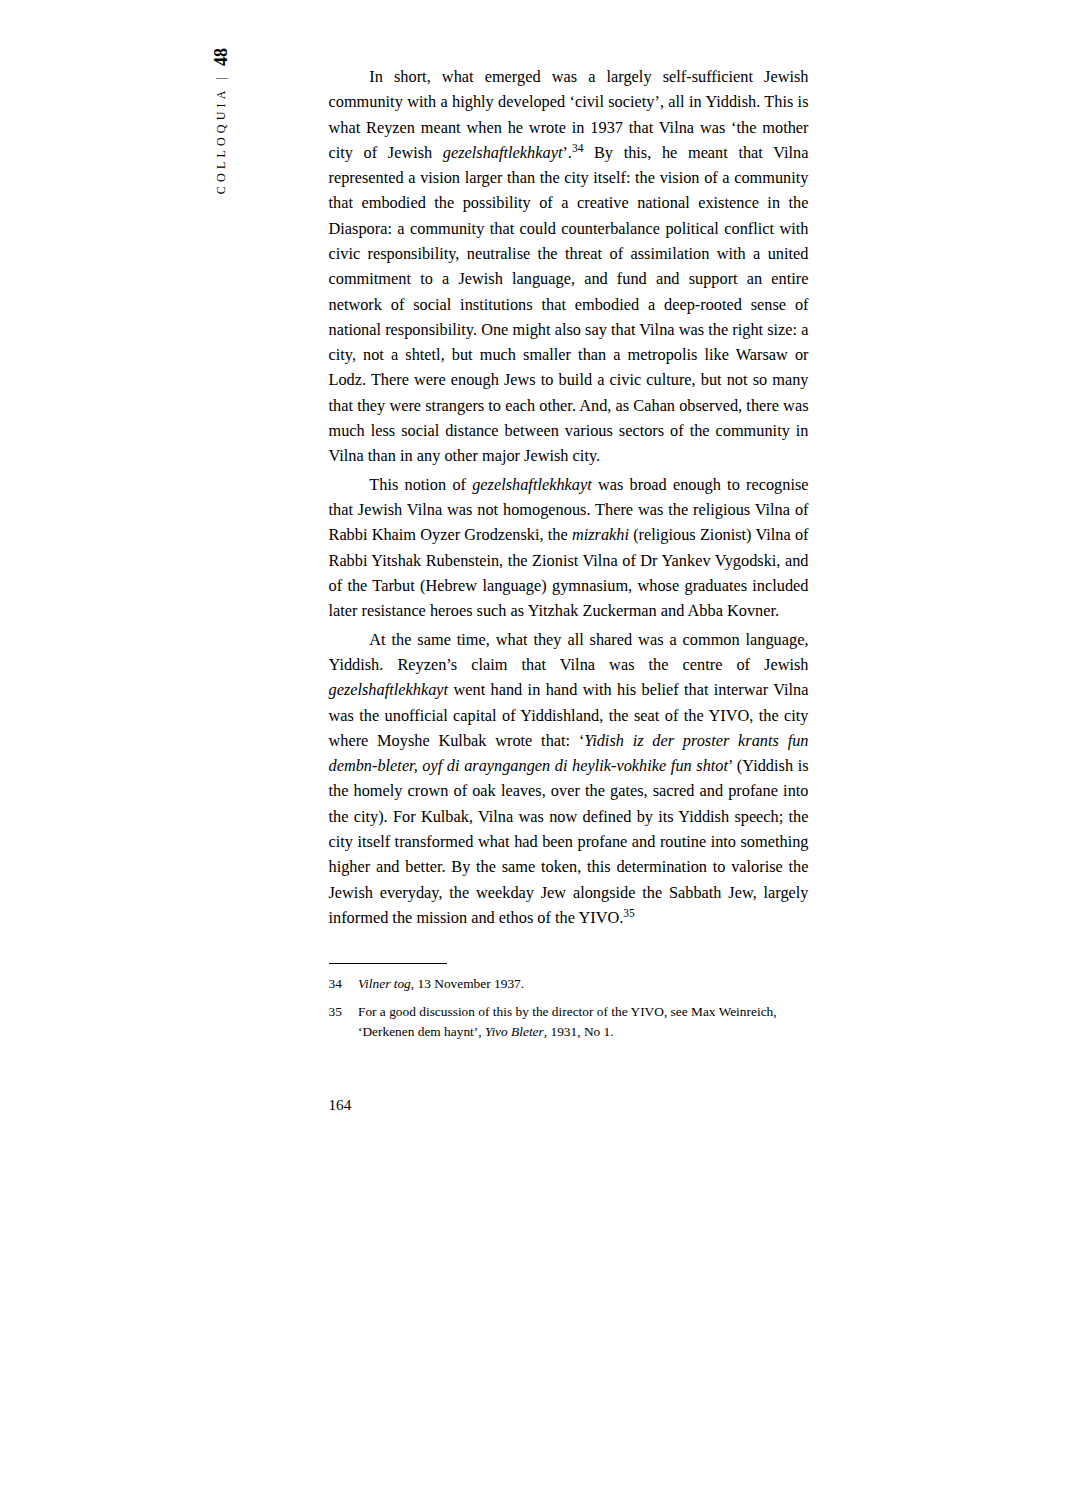Colloquia | 48
In short, what emerged was a largely self-sufficient Jewish community with a highly developed ‘civil society’, all in Yiddish. This is what Reyzen meant when he wrote in 1937 that Vilna was ‘the mother city of Jewish gezelshaftlekhkayt’.34 By this, he meant that Vilna represented a vision larger than the city itself: the vision of a community that embodied the possibility of a creative national existence in the Diaspora: a community that could counterbalance political conflict with civic responsibility, neutralise the threat of assimilation with a united commitment to a Jewish language, and fund and support an entire network of social institutions that embodied a deep-rooted sense of national responsibility. One might also say that Vilna was the right size: a city, not a shtetl, but much smaller than a metropolis like Warsaw or Lodz. There were enough Jews to build a civic culture, but not so many that they were strangers to each other. And, as Cahan observed, there was much less social distance between various sectors of the community in Vilna than in any other major Jewish city.
This notion of gezelshaftlekhkayt was broad enough to recognise that Jewish Vilna was not homogenous. There was the religious Vilna of Rabbi Khaim Oyzer Grodzenski, the mizrakhi (religious Zionist) Vilna of Rabbi Yitshak Rubenstein, the Zionist Vilna of Dr Yankev Vygodski, and of the Tarbut (Hebrew language) gymnasium, whose graduates included later resistance heroes such as Yitzhak Zuckerman and Abba Kovner.
At the same time, what they all shared was a common language, Yiddish. Reyzen’s claim that Vilna was the centre of Jewish gezelshaftlekhkayt went hand in hand with his belief that interwar Vilna was the unofficial capital of Yiddishland, the seat of the YIVO, the city where Moyshe Kulbak wrote that: ‘Yidish iz der proster krants fun dembn-bleter, oyf di arayngangen di heylik-vokhike fun shtot’ (Yiddish is the homely crown of oak leaves, over the gates, sacred and profane into the city). For Kulbak, Vilna was now defined by its Yiddish speech; the city itself transformed what had been profane and routine into something higher and better. By the same token, this determination to valorise the Jewish everyday, the weekday Jew alongside the Sabbath Jew, largely informed the mission and ethos of the YIVO.35
34 Vilner tog, 13 November 1937.
35 For a good discussion of this by the director of the YIVO, see Max Weinreich, ‘Derkenen dem haynt’, Yivo Bleter, 1931, No 1.
164